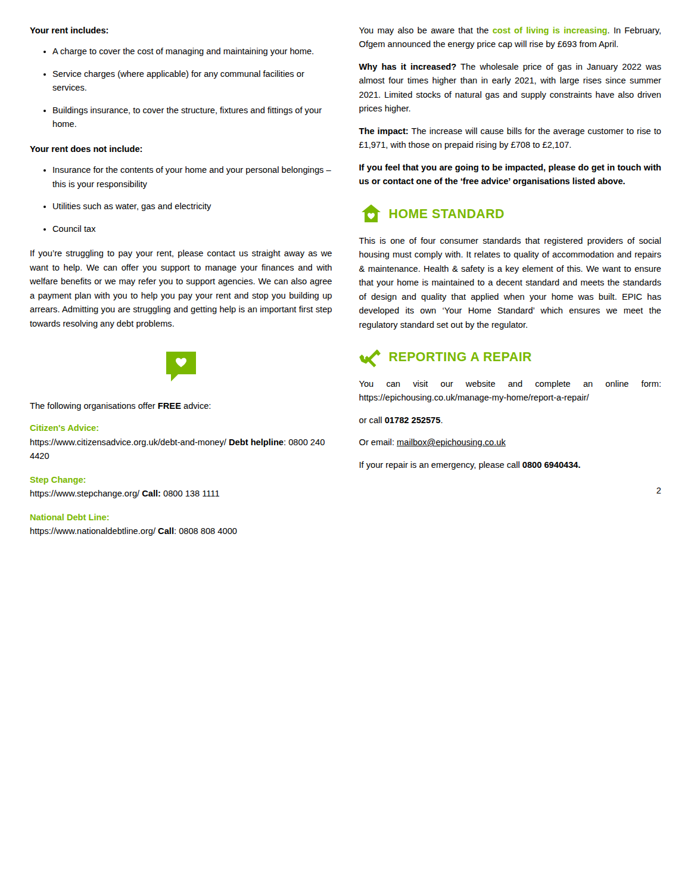Your rent includes:
A charge to cover the cost of managing and maintaining your home.
Service charges (where applicable) for any communal facilities or services.
Buildings insurance, to cover the structure, fixtures and fittings of your home.
Your rent does not include:
Insurance for the contents of your home and your personal belongings – this is your responsibility
Utilities such as water, gas and electricity
Council tax
If you’re struggling to pay your rent, please contact us straight away as we want to help. We can offer you support to manage your finances and with welfare benefits or we may refer you to support agencies. We can also agree a payment plan with you to help you pay your rent and stop you building up arrears. Admitting you are struggling and getting help is an important first step towards resolving any debt problems.
The following organisations offer FREE advice:
Citizen's Advice:
https://www.citizensadvice.org.uk/debt-and-money/ Debt helpline: 0800 240 4420
Step Change:
https://www.stepchange.org/ Call: 0800 138 1111
National Debt Line:
https://www.nationaldebtline.org/ Call: 0808 808 4000
You may also be aware that the cost of living is increasing. In February, Ofgem announced the energy price cap will rise by £693 from April.
Why has it increased? The wholesale price of gas in January 2022 was almost four times higher than in early 2021, with large rises since summer 2021. Limited stocks of natural gas and supply constraints have also driven prices higher.
The impact: The increase will cause bills for the average customer to rise to £1,971, with those on prepaid rising by £708 to £2,107.
If you feel that you are going to be impacted, please do get in touch with us or contact one of the ‘free advice’ organisations listed above.
HOME STANDARD
This is one of four consumer standards that registered providers of social housing must comply with. It relates to quality of accommodation and repairs & maintenance. Health & safety is a key element of this. We want to ensure that your home is maintained to a decent standard and meets the standards of design and quality that applied when your home was built. EPIC has developed its own ‘Your Home Standard’ which ensures we meet the regulatory standard set out by the regulator.
REPORTING A REPAIR
You can visit our website and complete an online form: https://epichousing.co.uk/manage-my-home/report-a-repair/
or call 01782 252575.
Or email: mailbox@epichousing.co.uk
If your repair is an emergency, please call 0800 6940434.
2